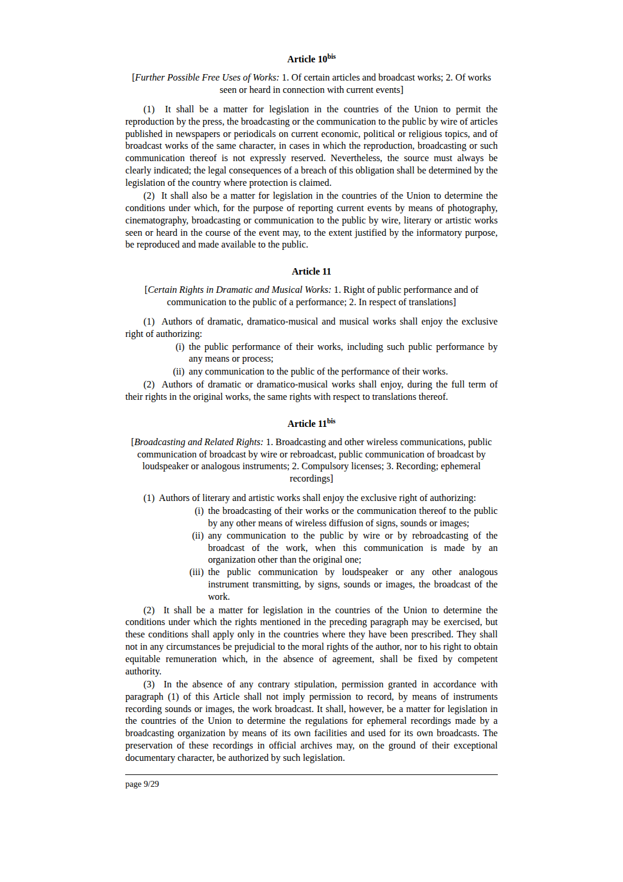Article 10bis
[Further Possible Free Uses of Works: 1. Of certain articles and broadcast works; 2. Of works seen or heard in connection with current events]
(1) It shall be a matter for legislation in the countries of the Union to permit the reproduction by the press, the broadcasting or the communication to the public by wire of articles published in newspapers or periodicals on current economic, political or religious topics, and of broadcast works of the same character, in cases in which the reproduction, broadcasting or such communication thereof is not expressly reserved. Nevertheless, the source must always be clearly indicated; the legal consequences of a breach of this obligation shall be determined by the legislation of the country where protection is claimed.
(2) It shall also be a matter for legislation in the countries of the Union to determine the conditions under which, for the purpose of reporting current events by means of photography, cinematography, broadcasting or communication to the public by wire, literary or artistic works seen or heard in the course of the event may, to the extent justified by the informatory purpose, be reproduced and made available to the public.
Article 11
[Certain Rights in Dramatic and Musical Works: 1. Right of public performance and of communication to the public of a performance; 2. In respect of translations]
(1) Authors of dramatic, dramatico-musical and musical works shall enjoy the exclusive right of authorizing:
(i) the public performance of their works, including such public performance by any means or process;
(ii) any communication to the public of the performance of their works.
(2) Authors of dramatic or dramatico-musical works shall enjoy, during the full term of their rights in the original works, the same rights with respect to translations thereof.
Article 11bis
[Broadcasting and Related Rights: 1. Broadcasting and other wireless communications, public communication of broadcast by wire or rebroadcast, public communication of broadcast by loudspeaker or analogous instruments; 2. Compulsory licenses; 3. Recording; ephemeral recordings]
(1) Authors of literary and artistic works shall enjoy the exclusive right of authorizing:
(i) the broadcasting of their works or the communication thereof to the public by any other means of wireless diffusion of signs, sounds or images;
(ii) any communication to the public by wire or by rebroadcasting of the broadcast of the work, when this communication is made by an organization other than the original one;
(iii) the public communication by loudspeaker or any other analogous instrument transmitting, by signs, sounds or images, the broadcast of the work.
(2) It shall be a matter for legislation in the countries of the Union to determine the conditions under which the rights mentioned in the preceding paragraph may be exercised, but these conditions shall apply only in the countries where they have been prescribed. They shall not in any circumstances be prejudicial to the moral rights of the author, nor to his right to obtain equitable remuneration which, in the absence of agreement, shall be fixed by competent authority.
(3) In the absence of any contrary stipulation, permission granted in accordance with paragraph (1) of this Article shall not imply permission to record, by means of instruments recording sounds or images, the work broadcast. It shall, however, be a matter for legislation in the countries of the Union to determine the regulations for ephemeral recordings made by a broadcasting organization by means of its own facilities and used for its own broadcasts. The preservation of these recordings in official archives may, on the ground of their exceptional documentary character, be authorized by such legislation.
page 9/29